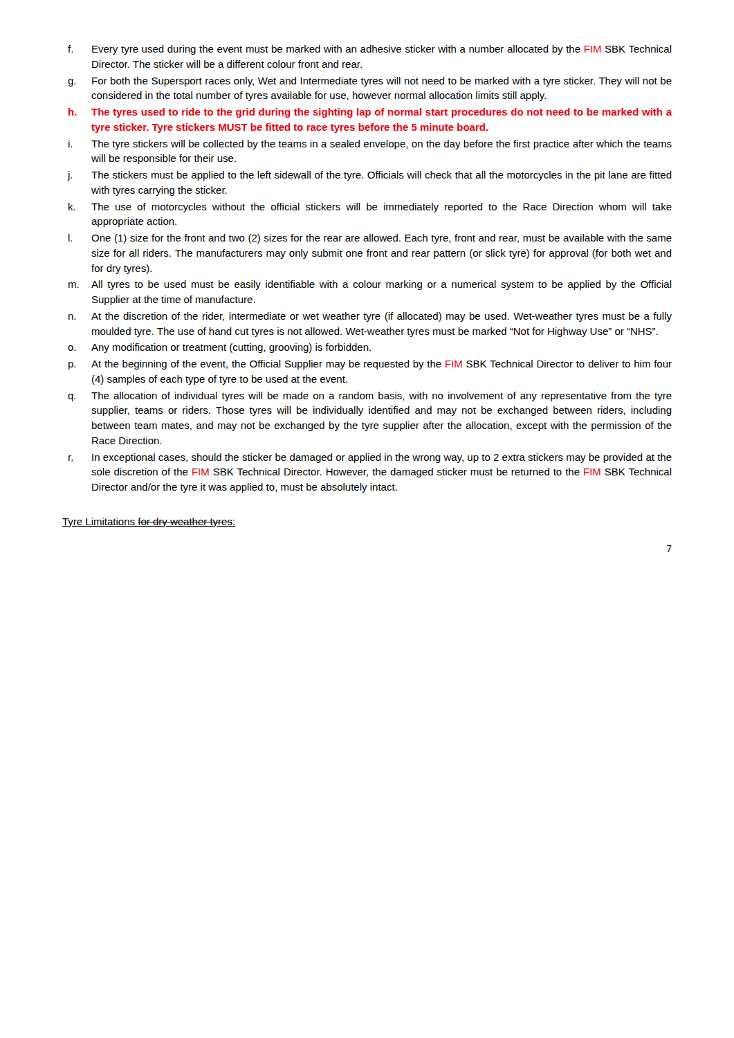f. Every tyre used during the event must be marked with an adhesive sticker with a number allocated by the FIM SBK Technical Director. The sticker will be a different colour front and rear.
g. For both the Supersport races only, Wet and Intermediate tyres will not need to be marked with a tyre sticker. They will not be considered in the total number of tyres available for use, however normal allocation limits still apply.
h. The tyres used to ride to the grid during the sighting lap of normal start procedures do not need to be marked with a tyre sticker. Tyre stickers MUST be fitted to race tyres before the 5 minute board.
i. The tyre stickers will be collected by the teams in a sealed envelope, on the day before the first practice after which the teams will be responsible for their use.
j. The stickers must be applied to the left sidewall of the tyre. Officials will check that all the motorcycles in the pit lane are fitted with tyres carrying the sticker.
k. The use of motorcycles without the official stickers will be immediately reported to the Race Direction whom will take appropriate action.
l. One (1) size for the front and two (2) sizes for the rear are allowed. Each tyre, front and rear, must be available with the same size for all riders. The manufacturers may only submit one front and rear pattern (or slick tyre) for approval (for both wet and for dry tyres).
m. All tyres to be used must be easily identifiable with a colour marking or a numerical system to be applied by the Official Supplier at the time of manufacture.
n. At the discretion of the rider, intermediate or wet weather tyre (if allocated) may be used. Wet-weather tyres must be a fully moulded tyre. The use of hand cut tyres is not allowed. Wet-weather tyres must be marked “Not for Highway Use” or “NHS”.
o. Any modification or treatment (cutting, grooving) is forbidden.
p. At the beginning of the event, the Official Supplier may be requested by the FIM SBK Technical Director to deliver to him four (4) samples of each type of tyre to be used at the event.
q. The allocation of individual tyres will be made on a random basis, with no involvement of any representative from the tyre supplier, teams or riders. Those tyres will be individually identified and may not be exchanged between riders, including between team mates, and may not be exchanged by the tyre supplier after the allocation, except with the permission of the Race Direction.
r. In exceptional cases, should the sticker be damaged or applied in the wrong way, up to 2 extra stickers may be provided at the sole discretion of the FIM SBK Technical Director. However, the damaged sticker must be returned to the FIM SBK Technical Director and/or the tyre it was applied to, must be absolutely intact.
Tyre Limitations for dry weather tyres:
7